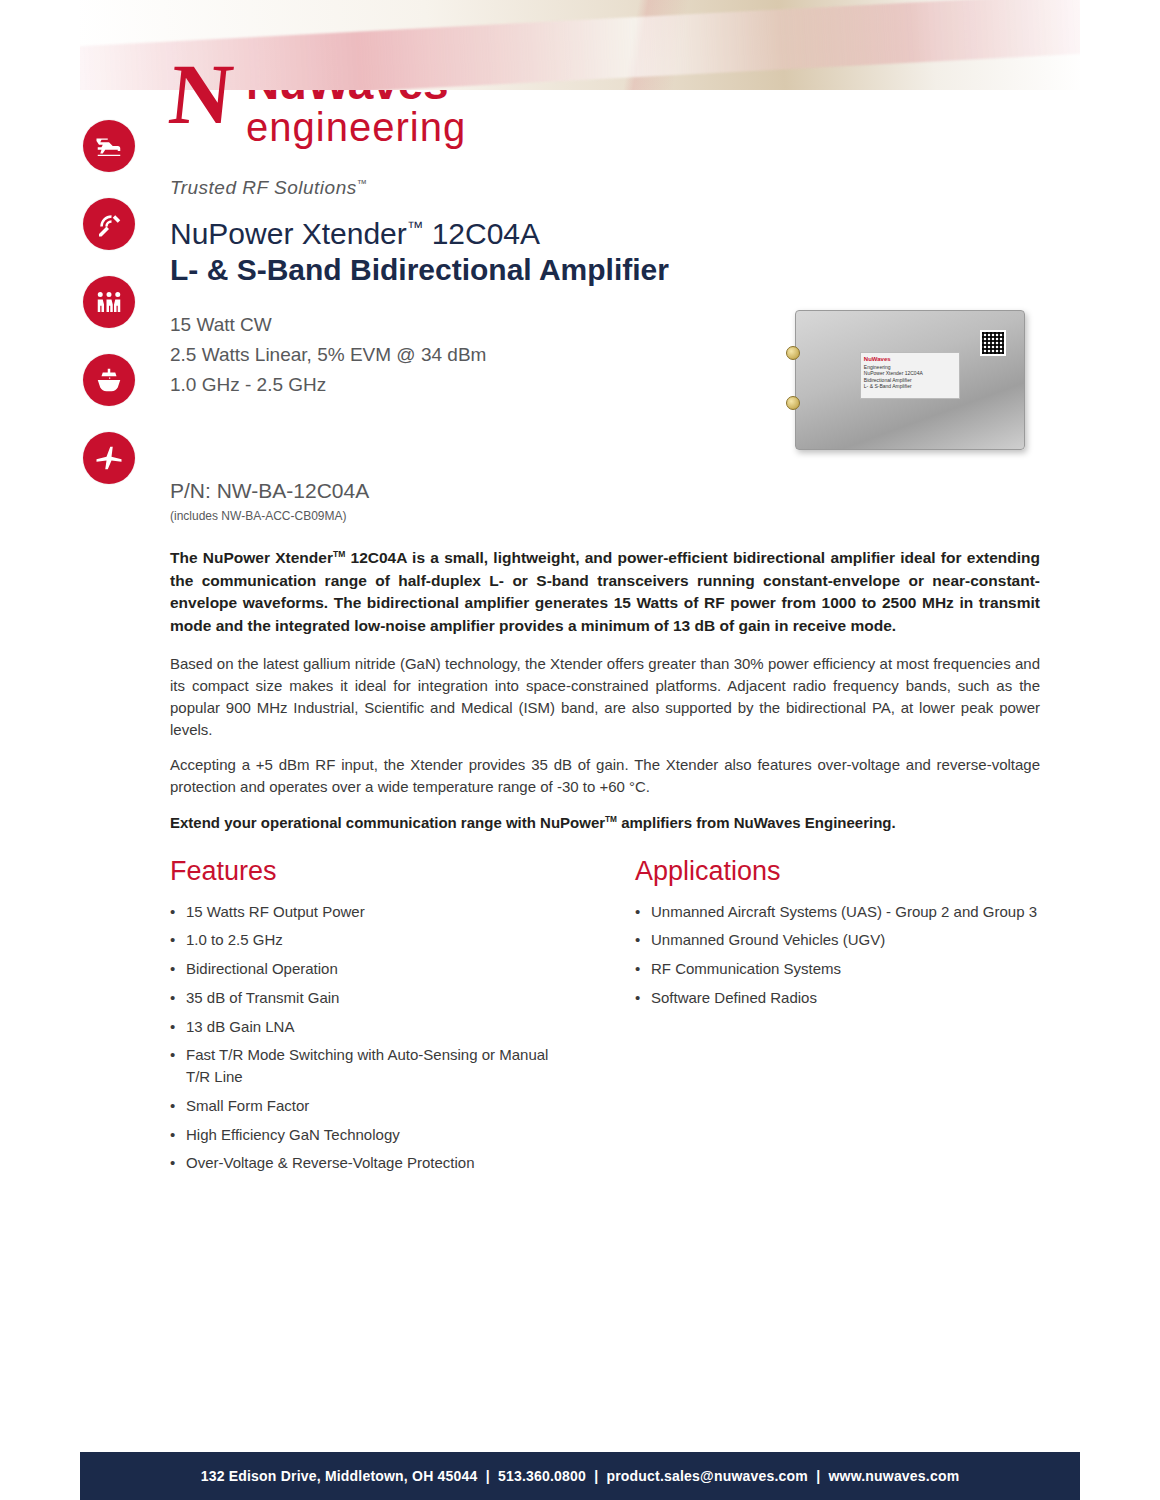N
NuWaves engineering
Trusted RF Solutions™
NuPower Xtender™ 12C04A L- & S-Band Bidirectional Amplifier
15 Watt CW
2.5 Watts Linear, 5% EVM @ 34 dBm
1.0 GHz - 2.5 GHz
NuWaves Engineering
NuPower Xtender 12C04A
Bidirectional Amplifier
L- & S-Band Amplifier
P/N: NW-BA-12C04A
(includes NW-BA-ACC-CB09MA)
The NuPower XtenderTM 12C04A is a small, lightweight, and power-efficient bidirectional amplifier ideal for extending the communication range of half-duplex L- or S-band transceivers running constant-envelope or near-constant-envelope waveforms. The bidirectional amplifier generates 15 Watts of RF power from 1000 to 2500 MHz in transmit mode and the integrated low-noise amplifier provides a minimum of 13 dB of gain in receive mode.
Based on the latest gallium nitride (GaN) technology, the Xtender offers greater than 30% power efficiency at most frequencies and its compact size makes it ideal for integration into space-constrained platforms. Adjacent radio frequency bands, such as the popular 900 MHz Industrial, Scientific and Medical (ISM) band, are also supported by the bidirectional PA, at lower peak power levels.
Accepting a +5 dBm RF input, the Xtender provides 35 dB of gain. The Xtender also features over-voltage and reverse-voltage protection and operates over a wide temperature range of -30 to +60 °C.
Extend your operational communication range with NuPowerTM amplifiers from NuWaves Engineering.
Features
15 Watts RF Output Power
1.0 to 2.5 GHz
Bidirectional Operation
35 dB of Transmit Gain
13 dB Gain LNA
Fast T/R Mode Switching with Auto-Sensing or Manual T/R Line
Small Form Factor
High Efficiency GaN Technology
Over-Voltage & Reverse-Voltage Protection
Applications
Unmanned Aircraft Systems (UAS) - Group 2 and Group 3
Unmanned Ground Vehicles (UGV)
RF Communication Systems
Software Defined Radios
132 Edison Drive, Middletown, OH 45044 | 513.360.0800 | product.sales@nuwaves.com | www.nuwaves.com